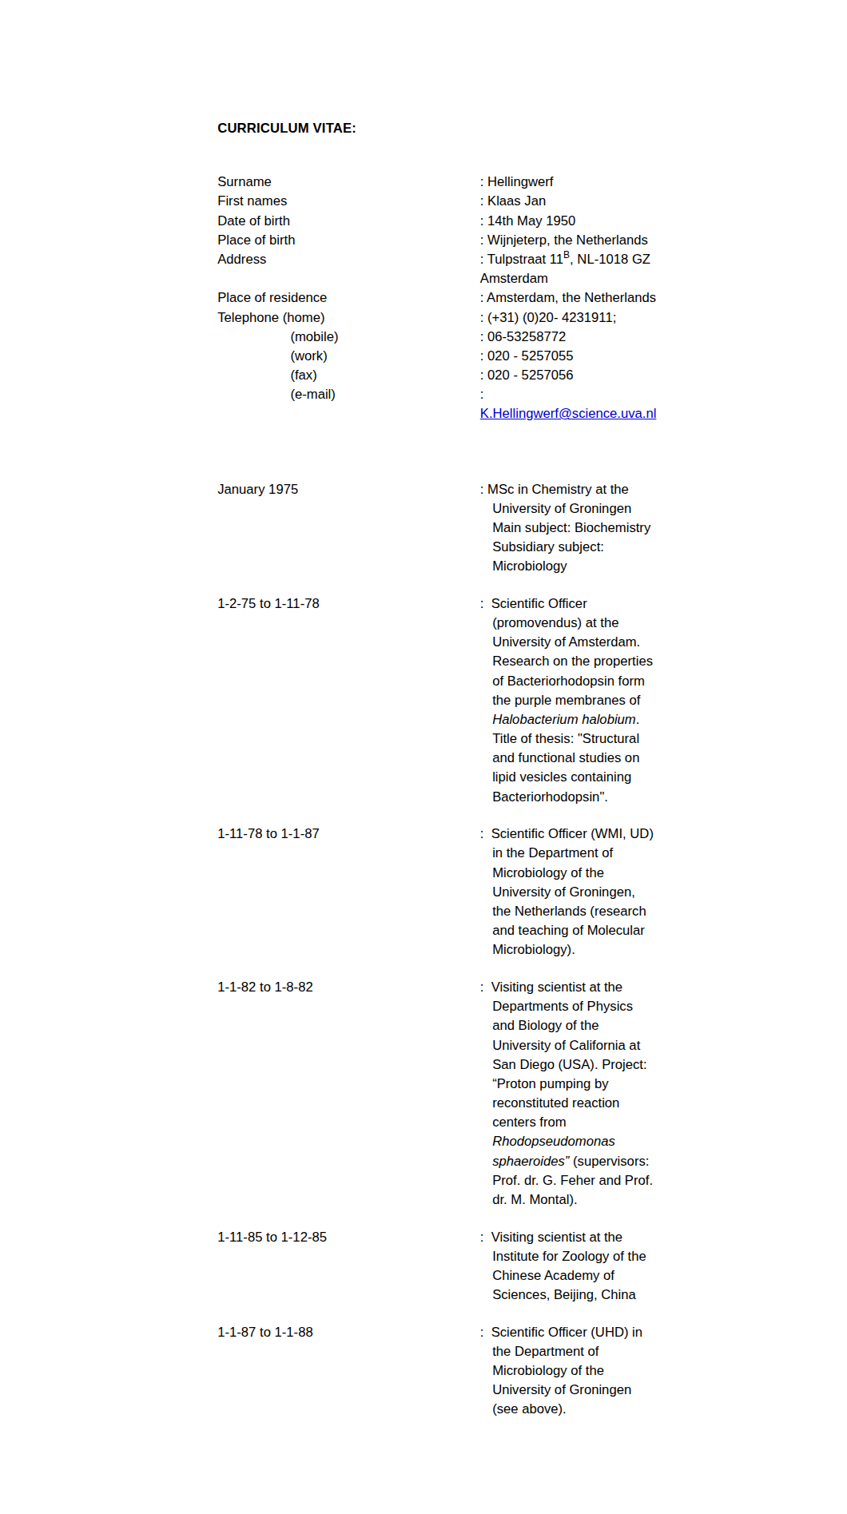CURRICULUM VITAE:
| Surname | : Hellingwerf |
| First names | : Klaas Jan |
| Date of birth | : 14th May 1950 |
| Place of birth | : Wijnjeterp, the Netherlands |
| Address | : Tulpstraat 11 B , NL-1018 GZ Amsterdam |
| Place of residence | : Amsterdam, the Netherlands |
| Telephone (home) | : (+31) (0)20- 4231911; |
| (mobile) | : 06-53258772 |
| (work) | : 020 - 5257055 |
| (fax) | : 020 - 5257056 |
| (e-mail) | : K.Hellingwerf@science.uva.nl |
| January 1975 | : MSc in Chemistry at the University of Groningen Main subject: Biochemistry Subsidiary subject: Microbiology |
| 1-2-75 to 1-11-78 | : Scientific Officer (promovendus) at the University of Amsterdam. Research on the properties of Bacteriorhodopsin form the purple membranes of Halobacterium halobium . Title of thesis: "Structural and functional studies on lipid vesicles containing Bacteriorhodopsin". |
| 1-11-78 to 1-1-87 | : Scientific Officer (WMI, UD) in the Department of Microbiology of the University of Groningen, the Netherlands (research and teaching of Molecular Microbiology). |
| 1-1-82 to 1-8-82 | : Visiting scientist at the Departments of Physics and Biology of the University of California at San Diego (USA). Project: “Proton pumping by reconstituted reaction centers from Rhodopseudomonas sphaeroides” (supervisors: Prof. dr. G. Feher and Prof. dr. M. Montal). |
| 1-11-85 to 1-12-85 | : Visiting scientist at the Institute for Zoology of the Chinese Academy of Sciences, Beijing, China |
| 1-1-87 to 1-1-88 | : Scientific Officer (UHD) in the Department of Microbiology of the University of Groningen (see above). |